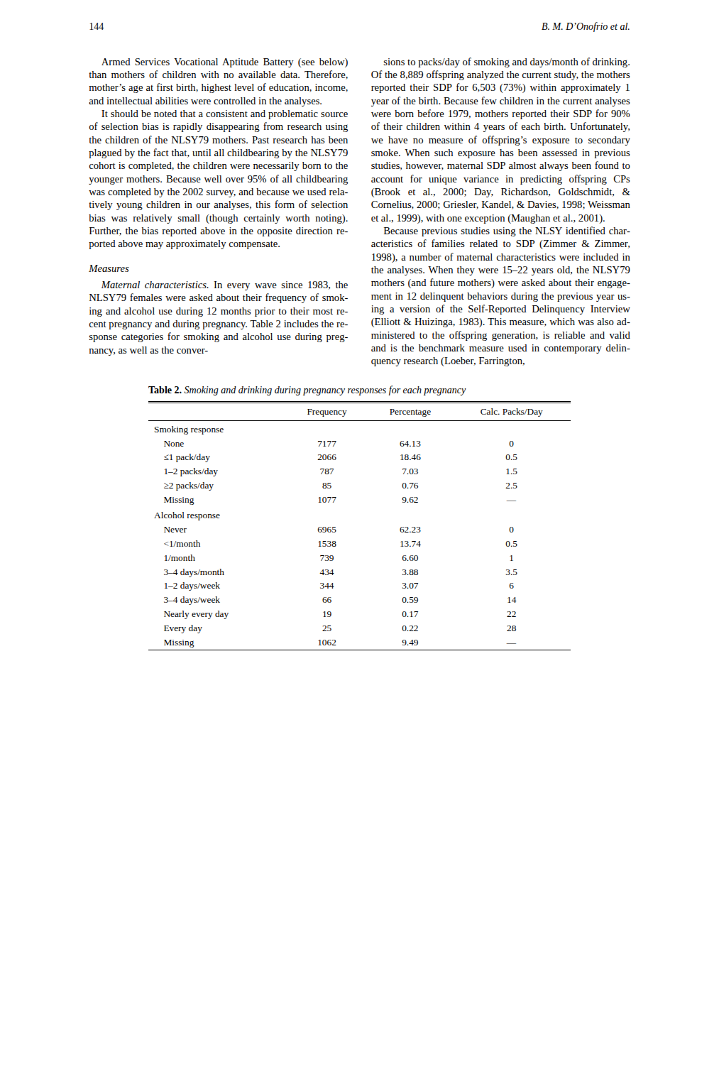144 B. M. D’Onofrio et al.
Armed Services Vocational Aptitude Battery (see below) than mothers of children with no available data. Therefore, mother’s age at first birth, highest level of education, income, and intellectual abilities were controlled in the analyses.
It should be noted that a consistent and problematic source of selection bias is rapidly disappearing from research using the children of the NLSY79 mothers. Past research has been plagued by the fact that, until all childbearing by the NLSY79 cohort is completed, the children were necessarily born to the younger mothers. Because well over 95% of all childbearing was completed by the 2002 survey, and because we used relatively young children in our analyses, this form of selection bias was relatively small (though certainly worth noting). Further, the bias reported above in the opposite direction reported above may approximately compensate.
Measures
Maternal characteristics. In every wave since 1983, the NLSY79 females were asked about their frequency of smoking and alcohol use during 12 months prior to their most recent pregnancy and during pregnancy. Table 2 includes the response categories for smoking and alcohol use during pregnancy, as well as the conver-
sions to packs/day of smoking and days/month of drinking. Of the 8,889 offspring analyzed the current study, the mothers reported their SDP for 6,503 (73%) within approximately 1 year of the birth. Because few children in the current analyses were born before 1979, mothers reported their SDP for 90% of their children within 4 years of each birth. Unfortunately, we have no measure of offspring’s exposure to secondary smoke. When such exposure has been assessed in previous studies, however, maternal SDP almost always been found to account for unique variance in predicting offspring CPs (Brook et al., 2000; Day, Richardson, Goldschmidt, & Cornelius, 2000; Griesler, Kandel, & Davies, 1998; Weissman et al., 1999), with one exception (Maughan et al., 2001).
Because previous studies using the NLSY identified characteristics of families related to SDP (Zimmer & Zimmer, 1998), a number of maternal characteristics were included in the analyses. When they were 15–22 years old, the NLSY79 mothers (and future mothers) were asked about their engagement in 12 delinquent behaviors during the previous year using a version of the Self-Reported Delinquency Interview (Elliott & Huizinga, 1983). This measure, which was also administered to the offspring generation, is reliable and valid and is the benchmark measure used in contemporary delinquency research (Loeber, Farrington,
Table 2. Smoking and drinking during pregnancy responses for each pregnancy
| | Frequency | Percentage | Calc. Packs/Day |
| --- | --- | --- | --- |
| Smoking response |
| None | 7177 | 64.13 | 0 |
| ≤1 pack/day | 2066 | 18.46 | 0.5 |
| 1–2 packs/day | 787 | 7.03 | 1.5 |
| ≥2 packs/day | 85 | 0.76 | 2.5 |
| Missing | 1077 | 9.62 | — |
| Alcohol response |
| Never | 6965 | 62.23 | 0 |
| <1/month | 1538 | 13.74 | 0.5 |
| 1/month | 739 | 6.60 | 1 |
| 3–4 days/month | 434 | 3.88 | 3.5 |
| 1–2 days/week | 344 | 3.07 | 6 |
| 3–4 days/week | 66 | 0.59 | 14 |
| Nearly every day | 19 | 0.17 | 22 |
| Every day | 25 | 0.22 | 28 |
| Missing | 1062 | 9.49 | — |